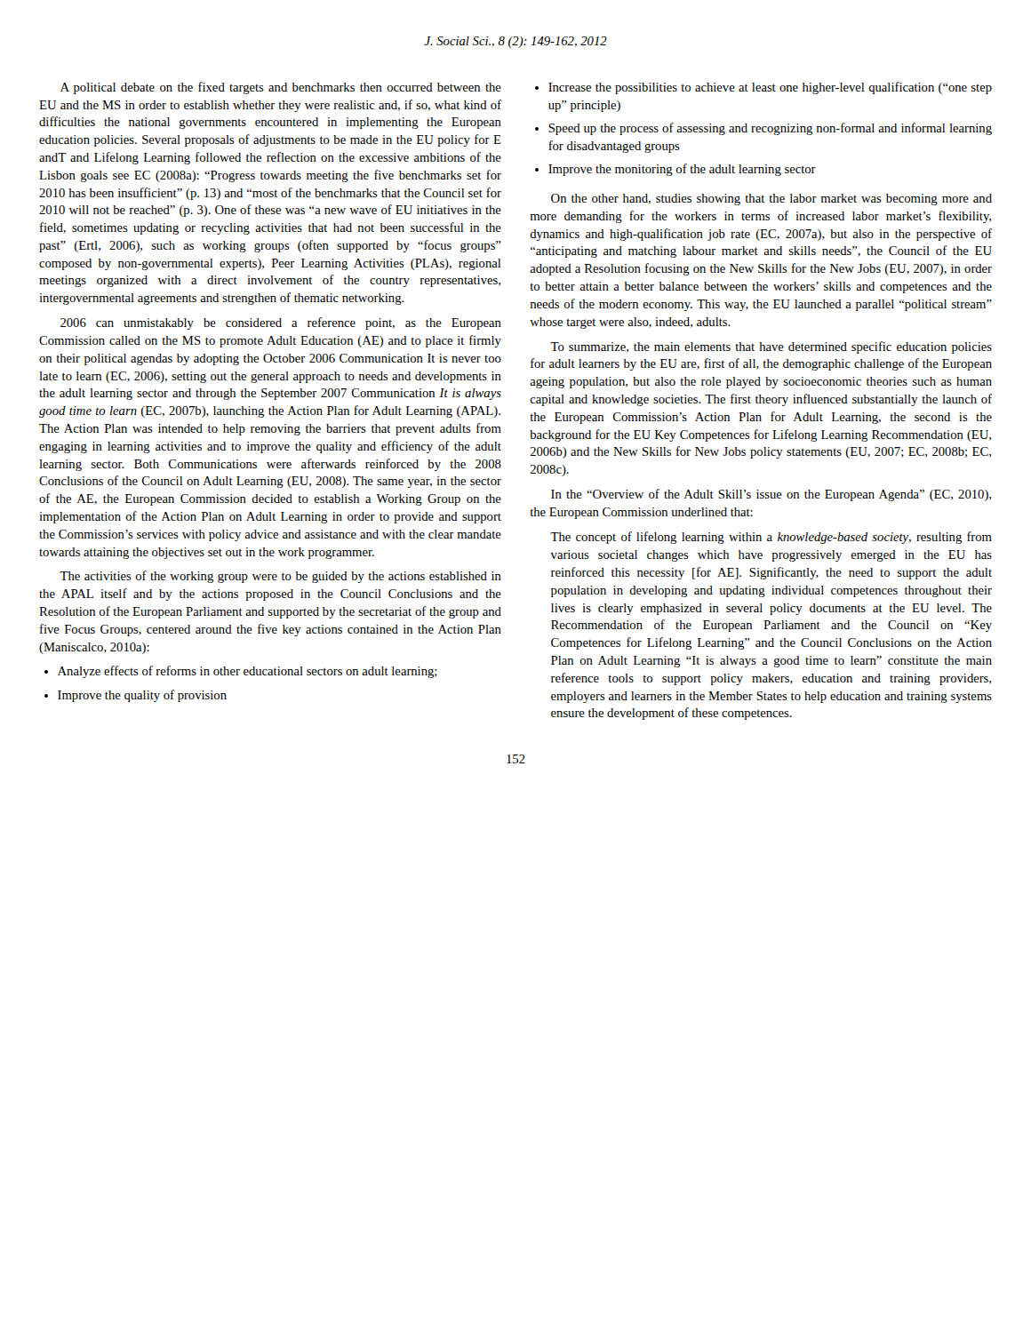J. Social Sci., 8 (2): 149-162, 2012
A political debate on the fixed targets and benchmarks then occurred between the EU and the MS in order to establish whether they were realistic and, if so, what kind of difficulties the national governments encountered in implementing the European education policies. Several proposals of adjustments to be made in the EU policy for E andT and Lifelong Learning followed the reflection on the excessive ambitions of the Lisbon goals see EC (2008a): “Progress towards meeting the five benchmarks set for 2010 has been insufficient” (p. 13) and “most of the benchmarks that the Council set for 2010 will not be reached” (p. 3). One of these was “a new wave of EU initiatives in the field, sometimes updating or recycling activities that had not been successful in the past” (Ertl, 2006), such as working groups (often supported by “focus groups” composed by non-governmental experts), Peer Learning Activities (PLAs), regional meetings organized with a direct involvement of the country representatives, intergovernmental agreements and strengthen of thematic networking.
2006 can unmistakably be considered a reference point, as the European Commission called on the MS to promote Adult Education (AE) and to place it firmly on their political agendas by adopting the October 2006 Communication It is never too late to learn (EC, 2006), setting out the general approach to needs and developments in the adult learning sector and through the September 2007 Communication It is always good time to learn (EC, 2007b), launching the Action Plan for Adult Learning (APAL). The Action Plan was intended to help removing the barriers that prevent adults from engaging in learning activities and to improve the quality and efficiency of the adult learning sector. Both Communications were afterwards reinforced by the 2008 Conclusions of the Council on Adult Learning (EU, 2008). The same year, in the sector of the AE, the European Commission decided to establish a Working Group on the implementation of the Action Plan on Adult Learning in order to provide and support the Commission’s services with policy advice and assistance and with the clear mandate towards attaining the objectives set out in the work programmer.
The activities of the working group were to be guided by the actions established in the APAL itself and by the actions proposed in the Council Conclusions and the Resolution of the European Parliament and supported by the secretariat of the group and five Focus Groups, centered around the five key actions contained in the Action Plan (Maniscalco, 2010a):
Analyze effects of reforms in other educational sectors on adult learning;
Improve the quality of provision
Increase the possibilities to achieve at least one higher-level qualification (“one step up” principle)
Speed up the process of assessing and recognizing non-formal and informal learning for disadvantaged groups
Improve the monitoring of the adult learning sector
On the other hand, studies showing that the labor market was becoming more and more demanding for the workers in terms of increased labor market’s flexibility, dynamics and high-qualification job rate (EC, 2007a), but also in the perspective of “anticipating and matching labour market and skills needs”, the Council of the EU adopted a Resolution focusing on the New Skills for the New Jobs (EU, 2007), in order to better attain a better balance between the workers’ skills and competences and the needs of the modern economy. This way, the EU launched a parallel “political stream” whose target were also, indeed, adults.
To summarize, the main elements that have determined specific education policies for adult learners by the EU are, first of all, the demographic challenge of the European ageing population, but also the role played by socioeconomic theories such as human capital and knowledge societies. The first theory influenced substantially the launch of the European Commission’s Action Plan for Adult Learning, the second is the background for the EU Key Competences for Lifelong Learning Recommendation (EU, 2006b) and the New Skills for New Jobs policy statements (EU, 2007; EC, 2008b; EC, 2008c).
In the “Overview of the Adult Skill’s issue on the European Agenda” (EC, 2010), the European Commission underlined that:
The concept of lifelong learning within a knowledge-based society, resulting from various societal changes which have progressively emerged in the EU has reinforced this necessity [for AE]. Significantly, the need to support the adult population in developing and updating individual competences throughout their lives is clearly emphasized in several policy documents at the EU level. The Recommendation of the European Parliament and the Council on “Key Competences for Lifelong Learning” and the Council Conclusions on the Action Plan on Adult Learning “It is always a good time to learn” constitute the main reference tools to support policy makers, education and training providers, employers and learners in the Member States to help education and training systems ensure the development of these competences.
152